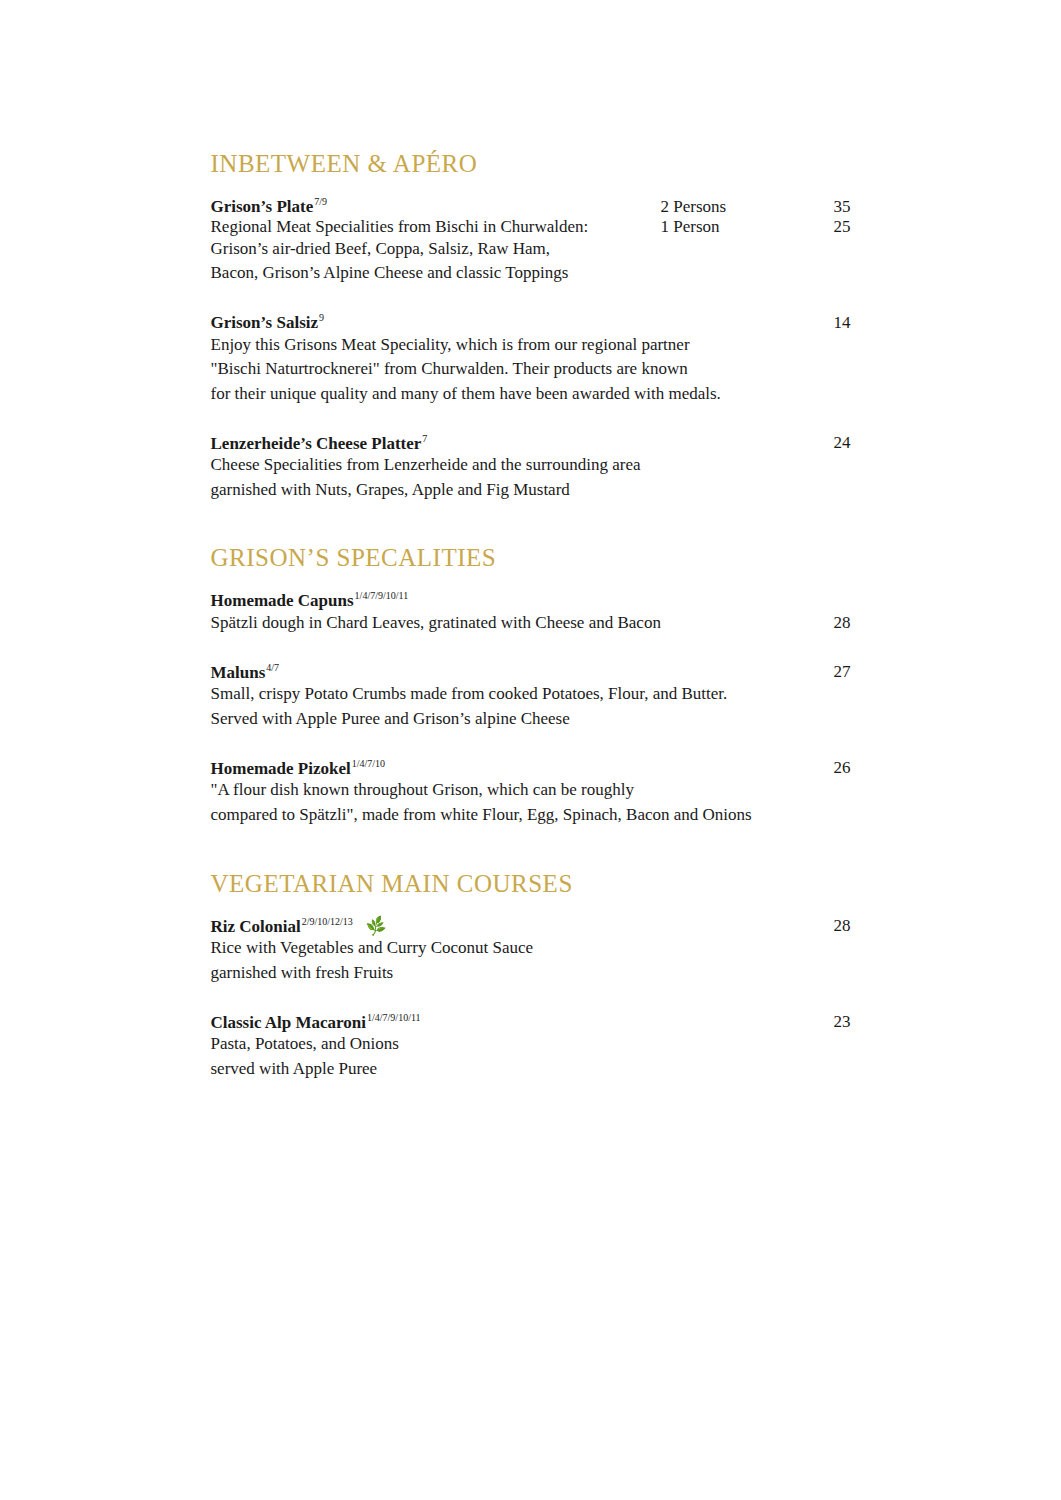Inbetween & Apéro
Grison’s Plate7/9 2 Persons 35
Regional Meat Specialities from Bischi in Churwalden: 1 Person 25
Grison’s air-dried Beef, Coppa, Salsiz, Raw Ham,
Bacon, Grison’s Alpine Cheese and classic Toppings
Grison’s Salsiz9 14
Enjoy this Grisons Meat Speciality, which is from our regional partner
"Bischi Naturtrocknerei" from Churwalden. Their products are known
for their unique quality and many of them have been awarded with medals.
Lenzerheide’s Cheese Platter7 24
Cheese Specialities from Lenzerheide and the surrounding area
garnished with Nuts, Grapes, Apple and Fig Mustard
Grison’s Specalities
Homemade Capuns1/4/7/9/10/11
Spätzli dough in Chard Leaves, gratinated with Cheese and Bacon 28
Maluns4/7 27
Small, crispy Potato Crumbs made from cooked Potatoes, Flour, and Butter.
Served with Apple Puree and Grison’s alpine Cheese
Homemade Pizokel1/4/7/10 26
"A flour dish known throughout Grison, which can be roughly
compared to Spätzli", made from white Flour, Egg, Spinach, Bacon and Onions
Vegetarian Main Courses
Riz Colonial2/9/10/12/13🌿 28
Rice with Vegetables and Curry Coconut Sauce
garnished with fresh Fruits
Classic Alp Macaroni1/4/7/9/10/11 23
Pasta, Potatoes, and Onions
served with Apple Puree